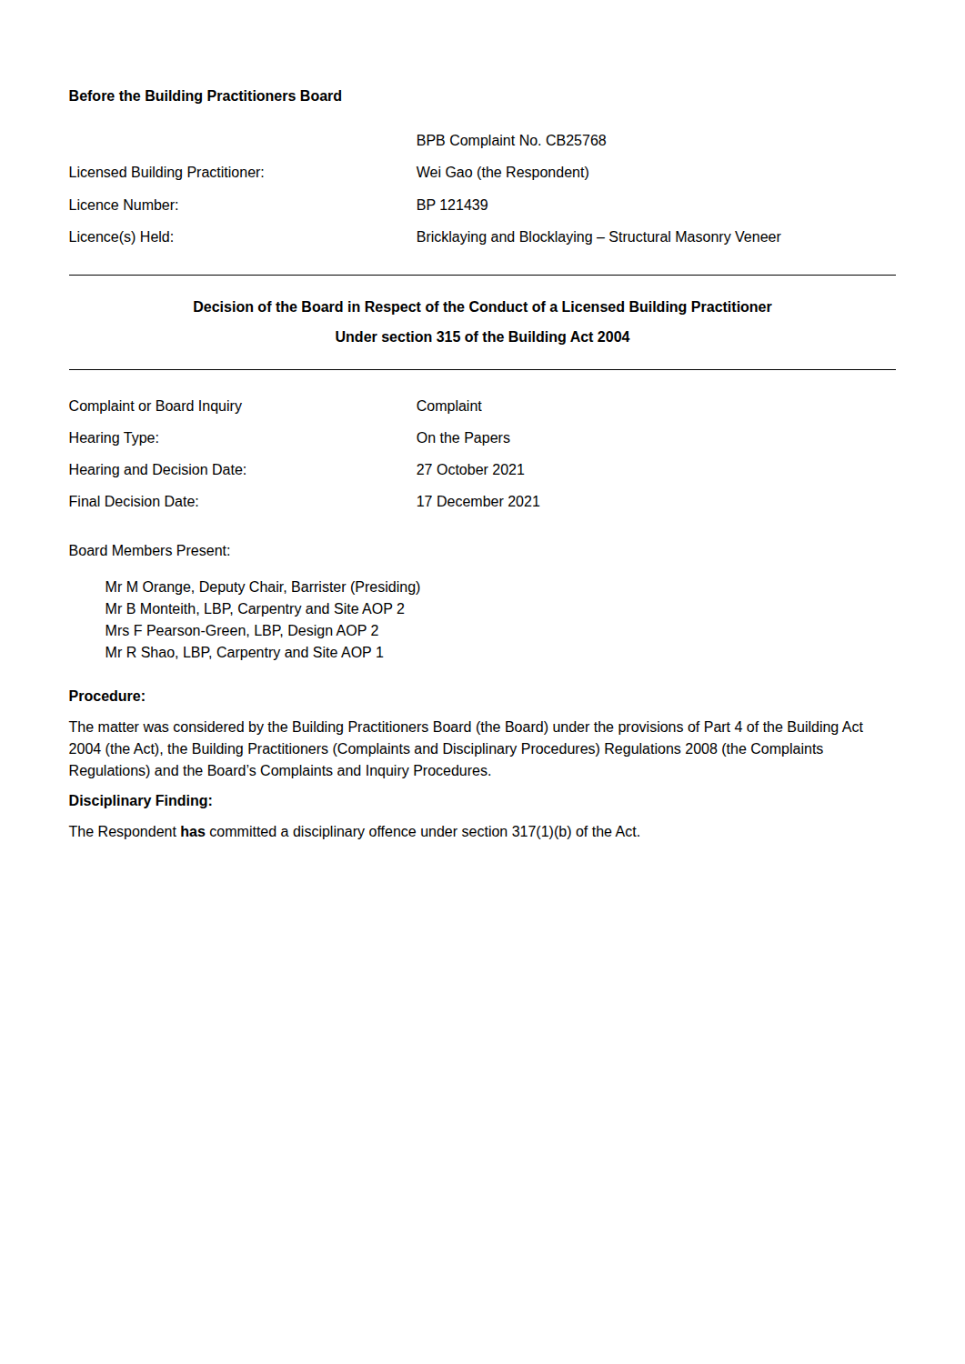Before the Building Practitioners Board
| | BPB Complaint No. CB25768 |
| Licensed Building Practitioner: | Wei Gao (the Respondent) |
| Licence Number: | BP 121439 |
| Licence(s) Held: | Bricklaying and Blocklaying – Structural Masonry Veneer |
Decision of the Board in Respect of the Conduct of a Licensed Building Practitioner
Under section 315 of the Building Act 2004
| Complaint or Board Inquiry | Complaint |
| Hearing Type: | On the Papers |
| Hearing and Decision Date: | 27 October 2021 |
| Final Decision Date: | 17 December 2021 |
Board Members Present:
Mr M Orange, Deputy Chair, Barrister (Presiding)
Mr B Monteith, LBP, Carpentry and Site AOP 2
Mrs F Pearson-Green, LBP, Design AOP 2
Mr R Shao, LBP, Carpentry and Site AOP 1
Procedure:
The matter was considered by the Building Practitioners Board (the Board) under the provisions of Part 4 of the Building Act 2004 (the Act), the Building Practitioners (Complaints and Disciplinary Procedures) Regulations 2008 (the Complaints Regulations) and the Board’s Complaints and Inquiry Procedures.
Disciplinary Finding:
The Respondent has committed a disciplinary offence under section 317(1)(b) of the Act.